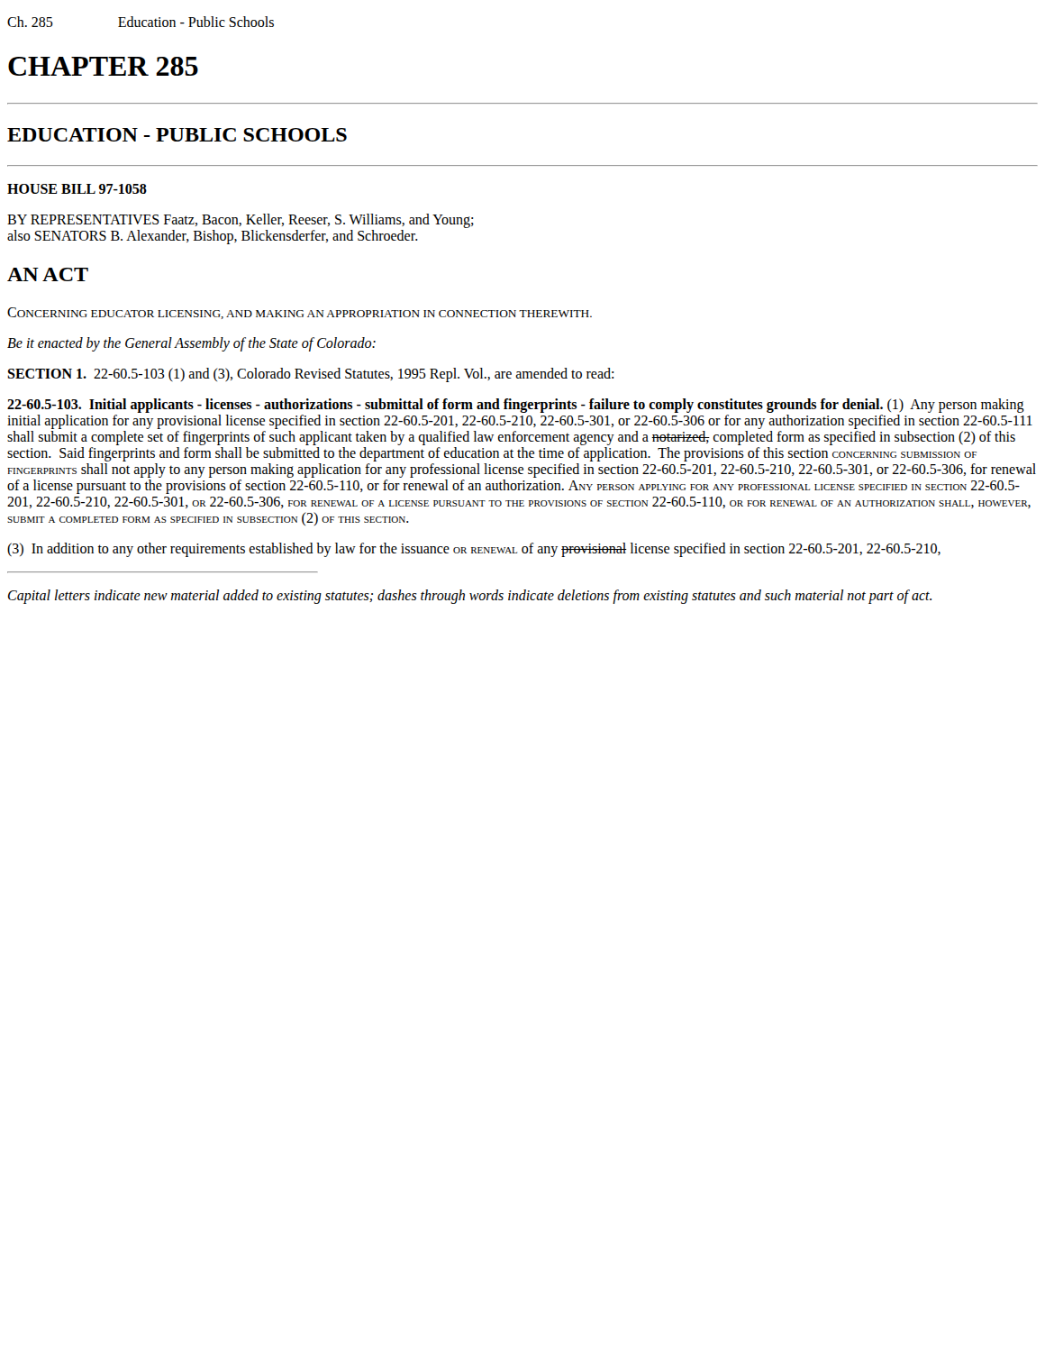Ch. 285 Education - Public Schools
CHAPTER 285
EDUCATION - PUBLIC SCHOOLS
HOUSE BILL 97-1058
BY REPRESENTATIVES Faatz, Bacon, Keller, Reeser, S. Williams, and Young;
also SENATORS B. Alexander, Bishop, Blickensderfer, and Schroeder.
AN ACT
CONCERNING EDUCATOR LICENSING, AND MAKING AN APPROPRIATION IN CONNECTION THEREWITH.
Be it enacted by the General Assembly of the State of Colorado:
SECTION 1. 22-60.5-103 (1) and (3), Colorado Revised Statutes, 1995 Repl. Vol., are amended to read:
22-60.5-103. Initial applicants - licenses - authorizations - submittal of form and fingerprints - failure to comply constitutes grounds for denial. (1) Any person making initial application for any provisional license specified in section 22-60.5-201, 22-60.5-210, 22-60.5-301, or 22-60.5-306 or for any authorization specified in section 22-60.5-111 shall submit a complete set of fingerprints of such applicant taken by a qualified law enforcement agency and a notarized, completed form as specified in subsection (2) of this section. Said fingerprints and form shall be submitted to the department of education at the time of application. The provisions of this section concerning submission of fingerprints shall not apply to any person making application for any professional license specified in section 22-60.5-201, 22-60.5-210, 22-60.5-301, or 22-60.5-306, for renewal of a license pursuant to the provisions of section 22-60.5-110, or for renewal of an authorization. Any person applying for any professional license specified in section 22-60.5-201, 22-60.5-210, 22-60.5-301, or 22-60.5-306, for renewal of a license pursuant to the provisions of section 22-60.5-110, or for renewal of an authorization shall, however, submit a completed form as specified in subsection (2) of this section.
(3) In addition to any other requirements established by law for the issuance or renewal of any provisional license specified in section 22-60.5-201, 22-60.5-210,
Capital letters indicate new material added to existing statutes; dashes through words indicate deletions from existing statutes and such material not part of act.